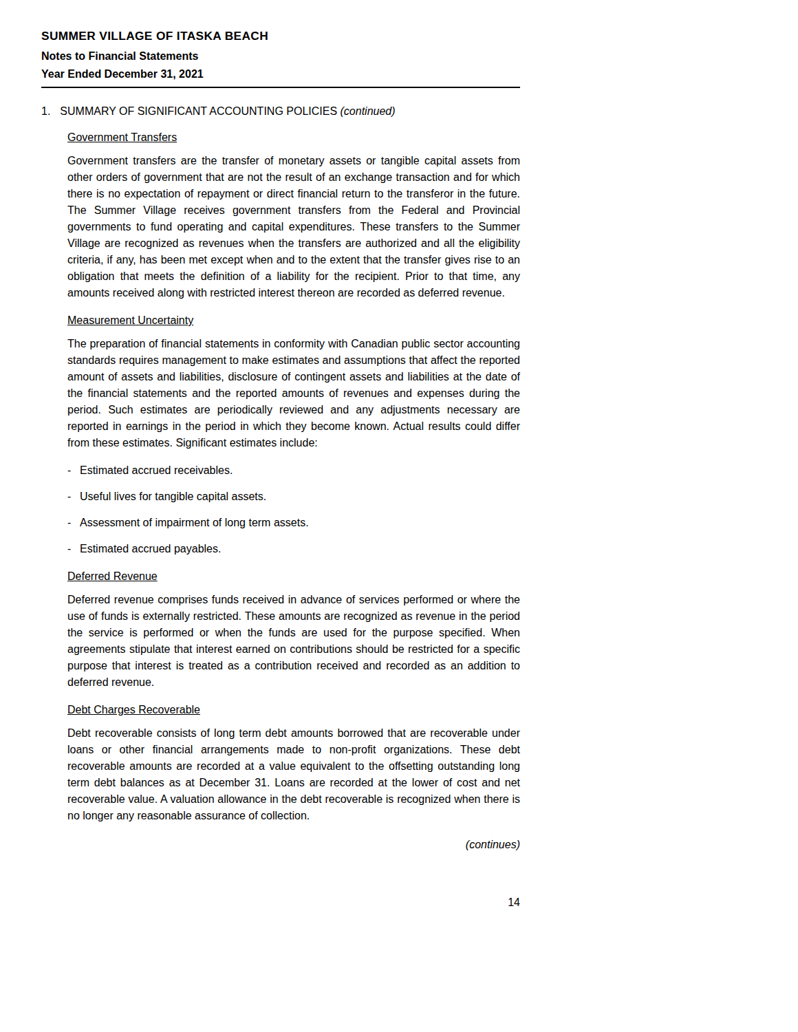SUMMER VILLAGE OF ITASKA BEACH
Notes to Financial Statements
Year Ended December 31, 2021
1. SUMMARY OF SIGNIFICANT ACCOUNTING POLICIES (continued)
Government Transfers
Government transfers are the transfer of monetary assets or tangible capital assets from other orders of government that are not the result of an exchange transaction and for which there is no expectation of repayment or direct financial return to the transferor in the future. The Summer Village receives government transfers from the Federal and Provincial governments to fund operating and capital expenditures. These transfers to the Summer Village are recognized as revenues when the transfers are authorized and all the eligibility criteria, if any, has been met except when and to the extent that the transfer gives rise to an obligation that meets the definition of a liability for the recipient. Prior to that time, any amounts received along with restricted interest thereon are recorded as deferred revenue.
Measurement Uncertainty
The preparation of financial statements in conformity with Canadian public sector accounting standards requires management to make estimates and assumptions that affect the reported amount of assets and liabilities, disclosure of contingent assets and liabilities at the date of the financial statements and the reported amounts of revenues and expenses during the period. Such estimates are periodically reviewed and any adjustments necessary are reported in earnings in the period in which they become known. Actual results could differ from these estimates. Significant estimates include:
Estimated accrued receivables.
Useful lives for tangible capital assets.
Assessment of impairment of long term assets.
Estimated accrued payables.
Deferred Revenue
Deferred revenue comprises funds received in advance of services performed or where the use of funds is externally restricted. These amounts are recognized as revenue in the period the service is performed or when the funds are used for the purpose specified. When agreements stipulate that interest earned on contributions should be restricted for a specific purpose that interest is treated as a contribution received and recorded as an addition to deferred revenue.
Debt Charges Recoverable
Debt recoverable consists of long term debt amounts borrowed that are recoverable under loans or other financial arrangements made to non-profit organizations. These debt recoverable amounts are recorded at a value equivalent to the offsetting outstanding long term debt balances as at December 31. Loans are recorded at the lower of cost and net recoverable value. A valuation allowance in the debt recoverable is recognized when there is no longer any reasonable assurance of collection.
(continues)
14